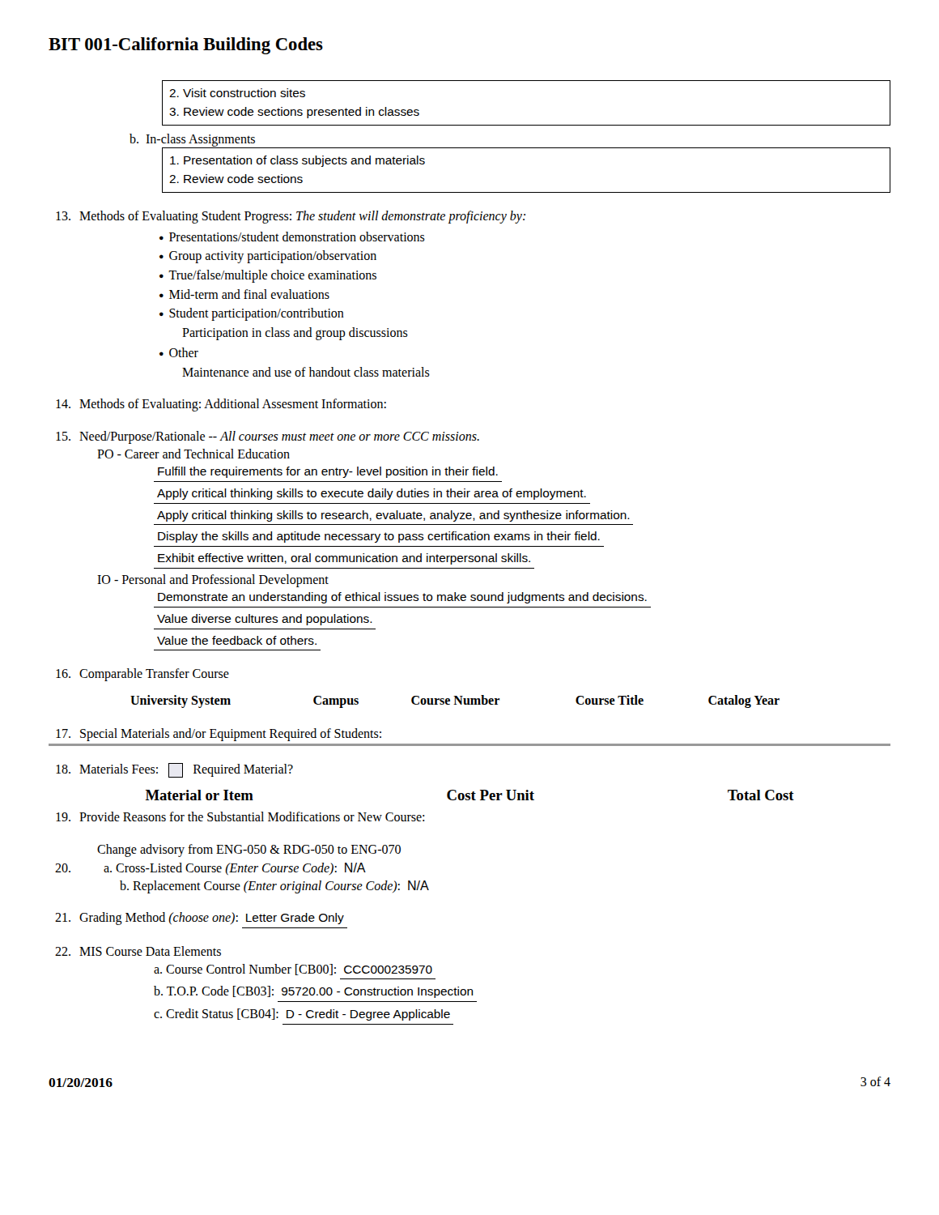BIT 001-California Building Codes
2. Visit construction sites
3. Review code sections presented in classes
b. In-class Assignments
1. Presentation of class subjects and materials
2. Review code sections
13. Methods of Evaluating Student Progress: The student will demonstrate proficiency by:
Presentations/student demonstration observations
Group activity participation/observation
True/false/multiple choice examinations
Mid-term and final evaluations
Student participation/contribution
Participation in class and group discussions
Other
Maintenance and use of handout class materials
14. Methods of Evaluating: Additional Assesment Information:
15. Need/Purpose/Rationale -- All courses must meet one or more CCC missions.
PO - Career and Technical Education
Fulfill the requirements for an entry- level position in their field.
Apply critical thinking skills to execute daily duties in their area of employment.
Apply critical thinking skills to research, evaluate, analyze, and synthesize information.
Display the skills and aptitude necessary to pass certification exams in their field.
Exhibit effective written, oral communication and interpersonal skills.
IO - Personal and Professional Development
Demonstrate an understanding of ethical issues to make sound judgments and decisions.
Value diverse cultures and populations.
Value the feedback of others.
16. Comparable Transfer Course
| University System | Campus | Course Number | Course Title | Catalog Year |
| --- | --- | --- | --- | --- |
17. Special Materials and/or Equipment Required of Students:
18. Materials Fees: Required Material?
Material or Item Cost Per Unit Total Cost
19. Provide Reasons for the Substantial Modifications or New Course:
Change advisory from ENG-050 & RDG-050 to ENG-070
20. a. Cross-Listed Course (Enter Course Code): N/A
b. Replacement Course (Enter original Course Code): N/A
21. Grading Method (choose one): Letter Grade Only
22. MIS Course Data Elements
a. Course Control Number [CB00]: CCC000235970
b. T.O.P. Code [CB03]: 95720.00 - Construction Inspection
c. Credit Status [CB04]: D - Credit - Degree Applicable
01/20/2016 3 of 4